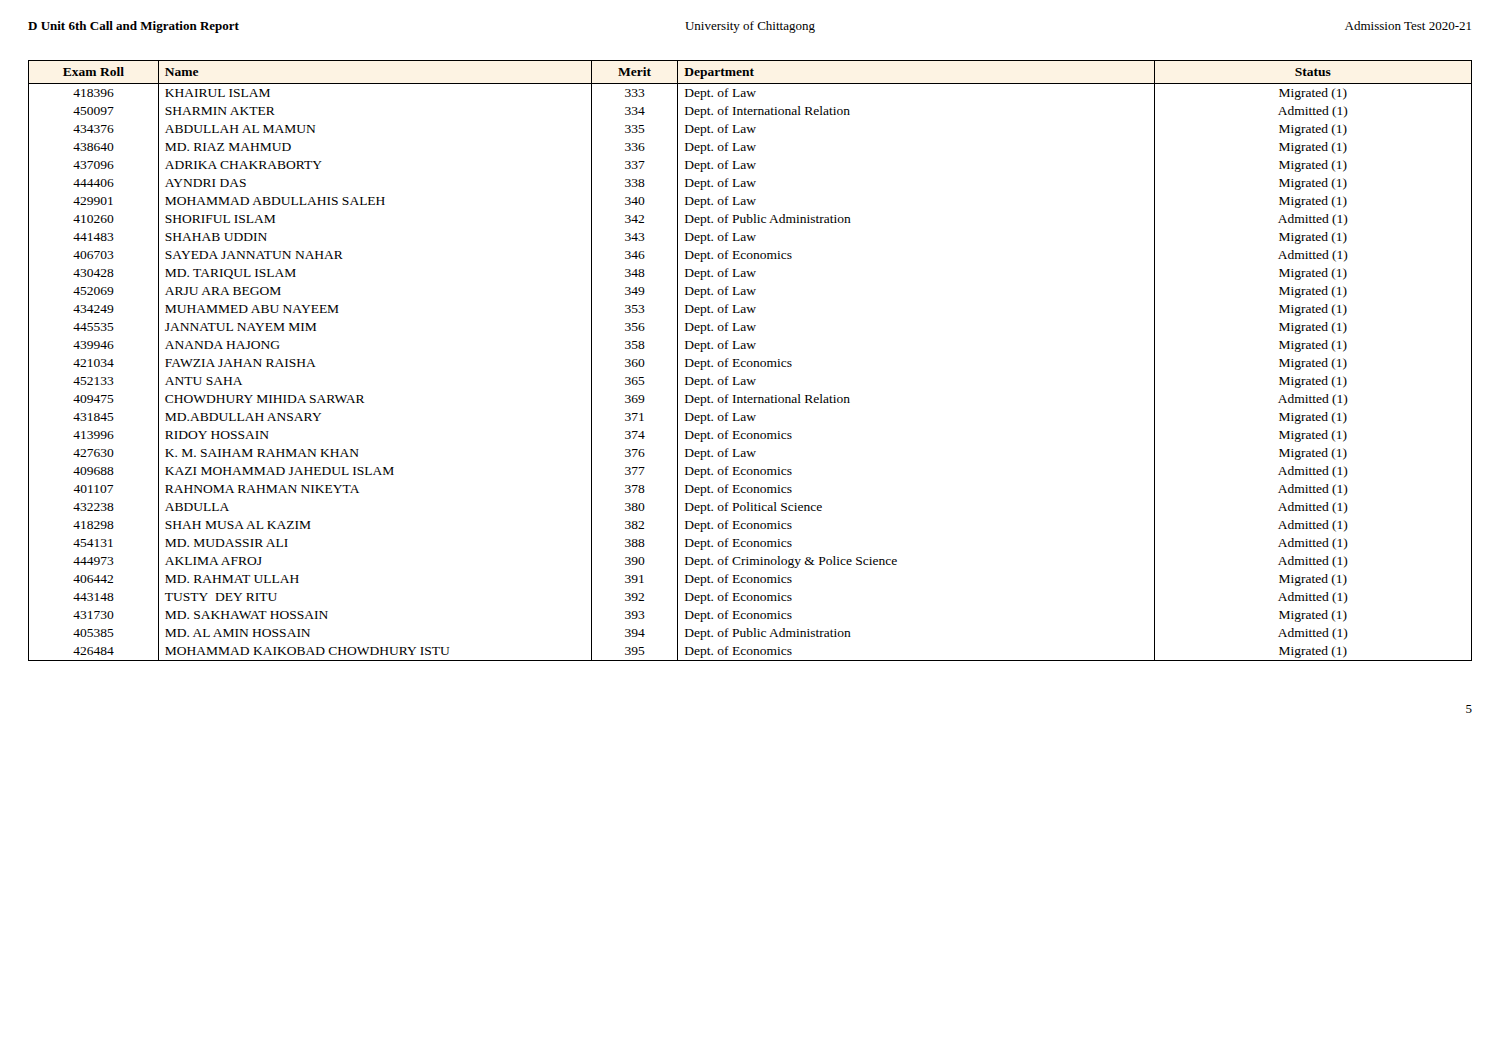D Unit 6th Call and Migration Report
University of Chittagong
Admission Test 2020-21
| Exam Roll | Name | Merit | Department | Status |
| --- | --- | --- | --- | --- |
| 418396 | KHAIRUL ISLAM | 333 | Dept. of Law | Migrated (1) |
| 450097 | SHARMIN AKTER | 334 | Dept. of International Relation | Admitted (1) |
| 434376 | ABDULLAH AL MAMUN | 335 | Dept. of Law | Migrated (1) |
| 438640 | MD. RIAZ MAHMUD | 336 | Dept. of Law | Migrated (1) |
| 437096 | ADRIKA CHAKRABORTY | 337 | Dept. of Law | Migrated (1) |
| 444406 | AYNDRI DAS | 338 | Dept. of Law | Migrated (1) |
| 429901 | MOHAMMAD ABDULLAHIS SALEH | 340 | Dept. of Law | Migrated (1) |
| 410260 | SHORIFUL ISLAM | 342 | Dept. of Public Administration | Admitted (1) |
| 441483 | SHAHAB UDDIN | 343 | Dept. of Law | Migrated (1) |
| 406703 | SAYEDA JANNATUN NAHAR | 346 | Dept. of Economics | Admitted (1) |
| 430428 | MD. TARIQUL ISLAM | 348 | Dept. of Law | Migrated (1) |
| 452069 | ARJU ARA BEGOM | 349 | Dept. of Law | Migrated (1) |
| 434249 | MUHAMMED ABU NAYEEM | 353 | Dept. of Law | Migrated (1) |
| 445535 | JANNATUL NAYEM MIM | 356 | Dept. of Law | Migrated (1) |
| 439946 | ANANDA HAJONG | 358 | Dept. of Law | Migrated (1) |
| 421034 | FAWZIA JAHAN RAISHA | 360 | Dept. of Economics | Migrated (1) |
| 452133 | ANTU SAHA | 365 | Dept. of Law | Migrated (1) |
| 409475 | CHOWDHURY MIHIDA SARWAR | 369 | Dept. of International Relation | Admitted (1) |
| 431845 | MD.ABDULLAH ANSARY | 371 | Dept. of Law | Migrated (1) |
| 413996 | RIDOY HOSSAIN | 374 | Dept. of Economics | Migrated (1) |
| 427630 | K. M. SAIHAM RAHMAN KHAN | 376 | Dept. of Law | Migrated (1) |
| 409688 | KAZI MOHAMMAD JAHEDUL ISLAM | 377 | Dept. of Economics | Admitted (1) |
| 401107 | RAHNOMA RAHMAN NIKEYTA | 378 | Dept. of Economics | Admitted (1) |
| 432238 | ABDULLA | 380 | Dept. of Political Science | Admitted (1) |
| 418298 | SHAH MUSA AL KAZIM | 382 | Dept. of Economics | Admitted (1) |
| 454131 | MD. MUDASSIR ALI | 388 | Dept. of Economics | Admitted (1) |
| 444973 | AKLIMA AFROJ | 390 | Dept. of Criminology & Police Science | Admitted (1) |
| 406442 | MD. RAHMAT ULLAH | 391 | Dept. of Economics | Migrated (1) |
| 443148 | TUSTY DEY RITU | 392 | Dept. of Economics | Admitted (1) |
| 431730 | MD. SAKHAWAT HOSSAIN | 393 | Dept. of Economics | Migrated (1) |
| 405385 | MD. AL AMIN HOSSAIN | 394 | Dept. of Public Administration | Admitted (1) |
| 426484 | MOHAMMAD KAIKOBAD CHOWDHURY ISTU | 395 | Dept. of Economics | Migrated (1) |
5